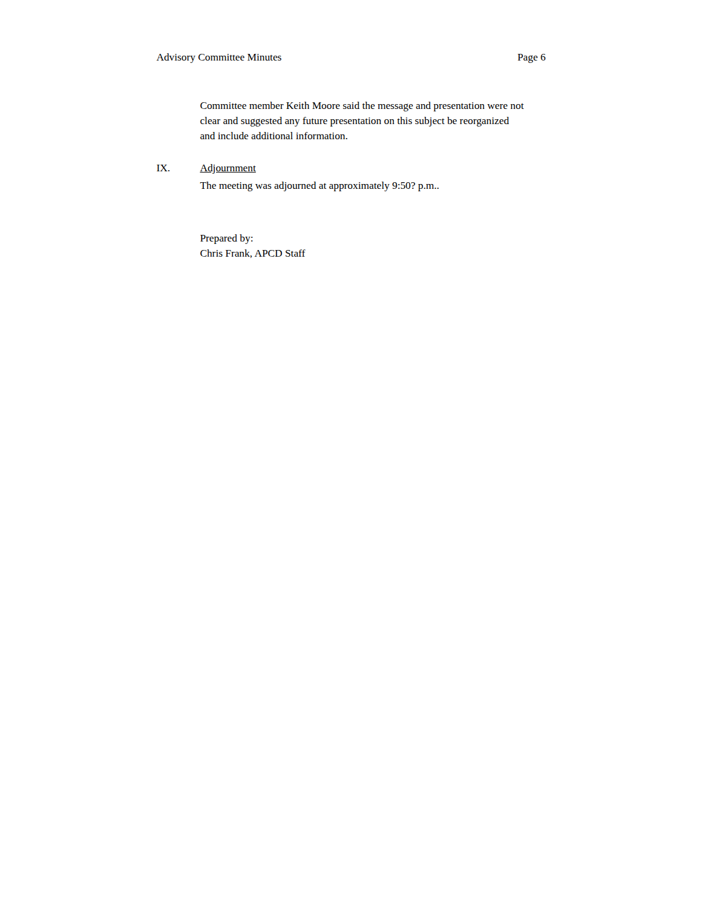Advisory Committee Minutes
Page 6
Committee member Keith Moore said the message and presentation were not clear and suggested any future presentation on this subject be reorganized and include additional information.
IX.
Adjournment
The meeting was adjourned at approximately 9:50? p.m..
Prepared by:
Chris Frank, APCD Staff